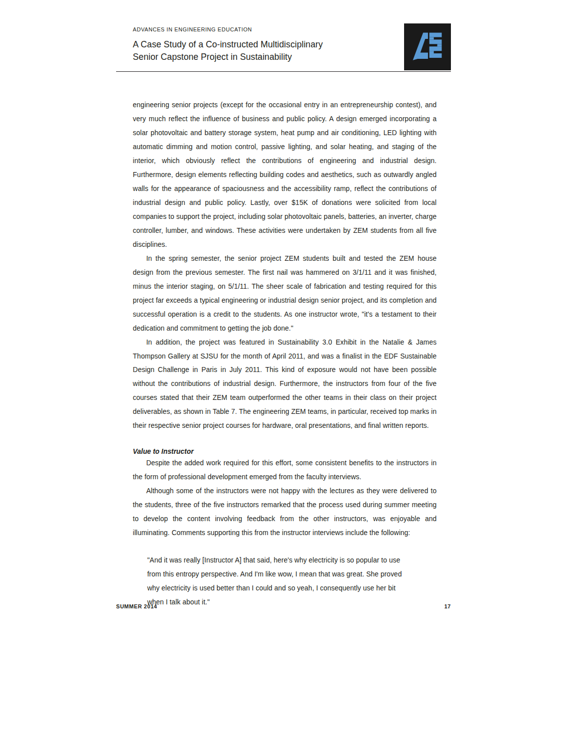Advances in Engineering Education
A Case Study of a Co-instructed Multidisciplinary
Senior Capstone Project in Sustainability
engineering senior projects (except for the occasional entry in an entrepreneurship contest), and very much reflect the influence of business and public policy. A design emerged incorporating a solar photovoltaic and battery storage system, heat pump and air conditioning, LED lighting with automatic dimming and motion control, passive lighting, and solar heating, and staging of the interior, which obviously reflect the contributions of engineering and industrial design. Furthermore, design elements reflecting building codes and aesthetics, such as outwardly angled walls for the appearance of spaciousness and the accessibility ramp, reflect the contributions of industrial design and public policy. Lastly, over $15K of donations were solicited from local companies to support the project, including solar photovoltaic panels, batteries, an inverter, charge controller, lumber, and windows. These activities were undertaken by ZEM students from all five disciplines.
In the spring semester, the senior project ZEM students built and tested the ZEM house design from the previous semester. The first nail was hammered on 3/1/11 and it was finished, minus the interior staging, on 5/1/11. The sheer scale of fabrication and testing required for this project far exceeds a typical engineering or industrial design senior project, and its completion and successful operation is a credit to the students. As one instructor wrote, "it's a testament to their dedication and commitment to getting the job done."
In addition, the project was featured in Sustainability 3.0 Exhibit in the Natalie & James Thompson Gallery at SJSU for the month of April 2011, and was a finalist in the EDF Sustainable Design Challenge in Paris in July 2011. This kind of exposure would not have been possible without the contributions of industrial design. Furthermore, the instructors from four of the five courses stated that their ZEM team outperformed the other teams in their class on their project deliverables, as shown in Table 7. The engineering ZEM teams, in particular, received top marks in their respective senior project courses for hardware, oral presentations, and final written reports.
Value to Instructor
Despite the added work required for this effort, some consistent benefits to the instructors in the form of professional development emerged from the faculty interviews.
Although some of the instructors were not happy with the lectures as they were delivered to the students, three of the five instructors remarked that the process used during summer meeting to develop the content involving feedback from the other instructors, was enjoyable and illuminating. Comments supporting this from the instructor interviews include the following:
"And it was really [Instructor A] that said, here's why electricity is so popular to use from this entropy perspective. And I'm like wow, I mean that was great. She proved why electricity is used better than I could and so yeah, I consequently use her bit when I talk about it."
Summer 2014 17